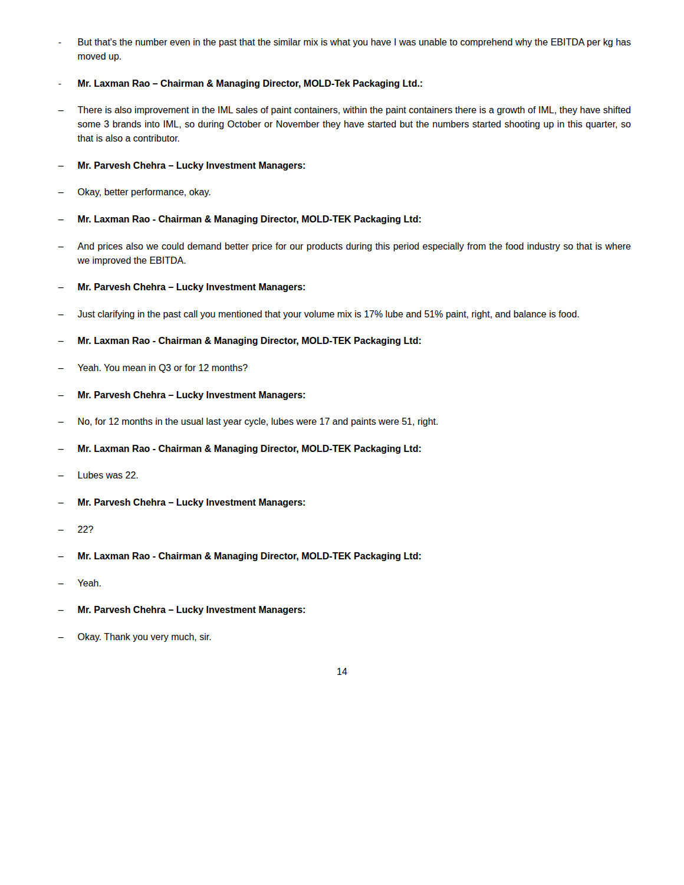But that's the number even in the past that the similar mix is what you have I was unable to comprehend why the EBITDA per kg has moved up.
Mr. Laxman Rao – Chairman & Managing Director, MOLD-Tek Packaging Ltd.:
There is also improvement in the IML sales of paint containers, within the paint containers there is a growth of IML, they have shifted some 3 brands into IML, so during October or November they have started but the numbers started shooting up in this quarter, so that is also a contributor.
Mr. Parvesh Chehra – Lucky Investment Managers:
Okay, better performance, okay.
Mr. Laxman Rao - Chairman & Managing Director, MOLD-TEK Packaging Ltd:
And prices also we could demand better price for our products during this period especially from the food industry so that is where we improved the EBITDA.
Mr. Parvesh Chehra – Lucky Investment Managers:
Just clarifying in the past call you mentioned that your volume mix is 17% lube and 51% paint, right, and balance is food.
Mr. Laxman Rao - Chairman & Managing Director, MOLD-TEK Packaging Ltd:
Yeah. You mean in Q3 or for 12 months?
Mr. Parvesh Chehra – Lucky Investment Managers:
No, for 12 months in the usual last year cycle, lubes were 17 and paints were 51, right.
Mr. Laxman Rao - Chairman & Managing Director, MOLD-TEK Packaging Ltd:
Lubes was 22.
Mr. Parvesh Chehra – Lucky Investment Managers:
22?
Mr. Laxman Rao - Chairman & Managing Director, MOLD-TEK Packaging Ltd:
Yeah.
Mr. Parvesh Chehra – Lucky Investment Managers:
Okay. Thank you very much, sir.
14